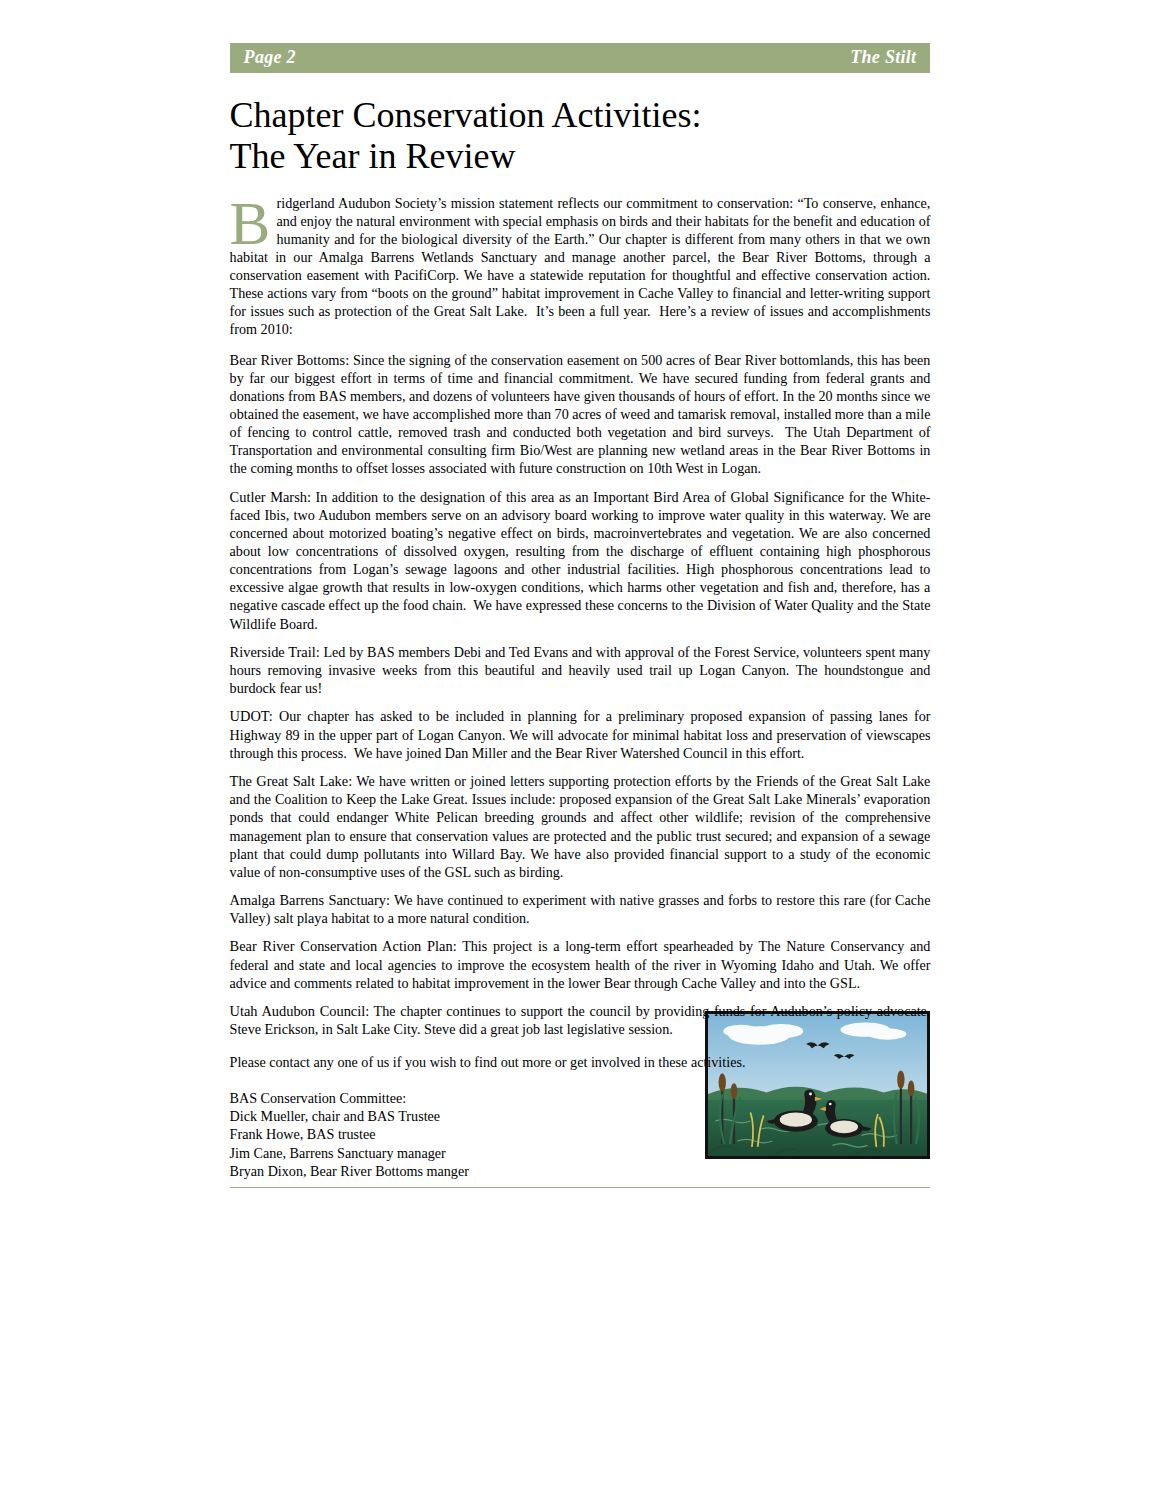Page 2 The Stilt
Chapter Conservation Activities:
The Year in Review
Bridgerland Audubon Society’s mission statement reflects our commitment to conservation: “To conserve, enhance, and enjoy the natural environment with special emphasis on birds and their habitats for the benefit and education of humanity and for the biological diversity of the Earth.” Our chapter is different from many others in that we own habitat in our Amalga Barrens Wetlands Sanctuary and manage another parcel, the Bear River Bottoms, through a conservation easement with PacifiCorp. We have a statewide reputation for thoughtful and effective conservation action. These actions vary from “boots on the ground” habitat improvement in Cache Valley to financial and letter-writing support for issues such as protection of the Great Salt Lake. It’s been a full year. Here’s a review of issues and accomplishments from 2010:
Bear River Bottoms: Since the signing of the conservation easement on 500 acres of Bear River bottomlands, this has been by far our biggest effort in terms of time and financial commitment. We have secured funding from federal grants and donations from BAS members, and dozens of volunteers have given thousands of hours of effort. In the 20 months since we obtained the easement, we have accomplished more than 70 acres of weed and tamarisk removal, installed more than a mile of fencing to control cattle, removed trash and conducted both vegetation and bird surveys. The Utah Department of Transportation and environmental consulting firm Bio/West are planning new wetland areas in the Bear River Bottoms in the coming months to offset losses associated with future construction on 10th West in Logan.
Cutler Marsh: In addition to the designation of this area as an Important Bird Area of Global Significance for the White-faced Ibis, two Audubon members serve on an advisory board working to improve water quality in this waterway. We are concerned about motorized boating’s negative effect on birds, macroinvertebrates and vegetation. We are also concerned about low concentrations of dissolved oxygen, resulting from the discharge of effluent containing high phosphorous concentrations from Logan’s sewage lagoons and other industrial facilities. High phosphorous concentrations lead to excessive algae growth that results in low-oxygen conditions, which harms other vegetation and fish and, therefore, has a negative cascade effect up the food chain. We have expressed these concerns to the Division of Water Quality and the State Wildlife Board.
Riverside Trail: Led by BAS members Debi and Ted Evans and with approval of the Forest Service, volunteers spent many hours removing invasive weeks from this beautiful and heavily used trail up Logan Canyon. The houndstongue and burdock fear us!
UDOT: Our chapter has asked to be included in planning for a preliminary proposed expansion of passing lanes for Highway 89 in the upper part of Logan Canyon. We will advocate for minimal habitat loss and preservation of viewscapes through this process. We have joined Dan Miller and the Bear River Watershed Council in this effort.
The Great Salt Lake: We have written or joined letters supporting protection efforts by the Friends of the Great Salt Lake and the Coalition to Keep the Lake Great. Issues include: proposed expansion of the Great Salt Lake Minerals’ evaporation ponds that could endanger White Pelican breeding grounds and affect other wildlife; revision of the comprehensive management plan to ensure that conservation values are protected and the public trust secured; and expansion of a sewage plant that could dump pollutants into Willard Bay. We have also provided financial support to a study of the economic value of non-consumptive uses of the GSL such as birding.
Amalga Barrens Sanctuary: We have continued to experiment with native grasses and forbs to restore this rare (for Cache Valley) salt playa habitat to a more natural condition.
Bear River Conservation Action Plan: This project is a long-term effort spearheaded by The Nature Conservancy and federal and state and local agencies to improve the ecosystem health of the river in Wyoming Idaho and Utah. We offer advice and comments related to habitat improvement in the lower Bear through Cache Valley and into the GSL.
Utah Audubon Council: The chapter continues to support the council by providing funds for Audubon’s policy advocate, Steve Erickson, in Salt Lake City. Steve did a great job last legislative session.
Please contact any one of us if you wish to find out more or get involved in these activities.
BAS Conservation Committee:
Dick Mueller, chair and BAS Trustee
Frank Howe, BAS trustee
Jim Cane, Barrens Sanctuary manager
Bryan Dixon, Bear River Bottoms manger